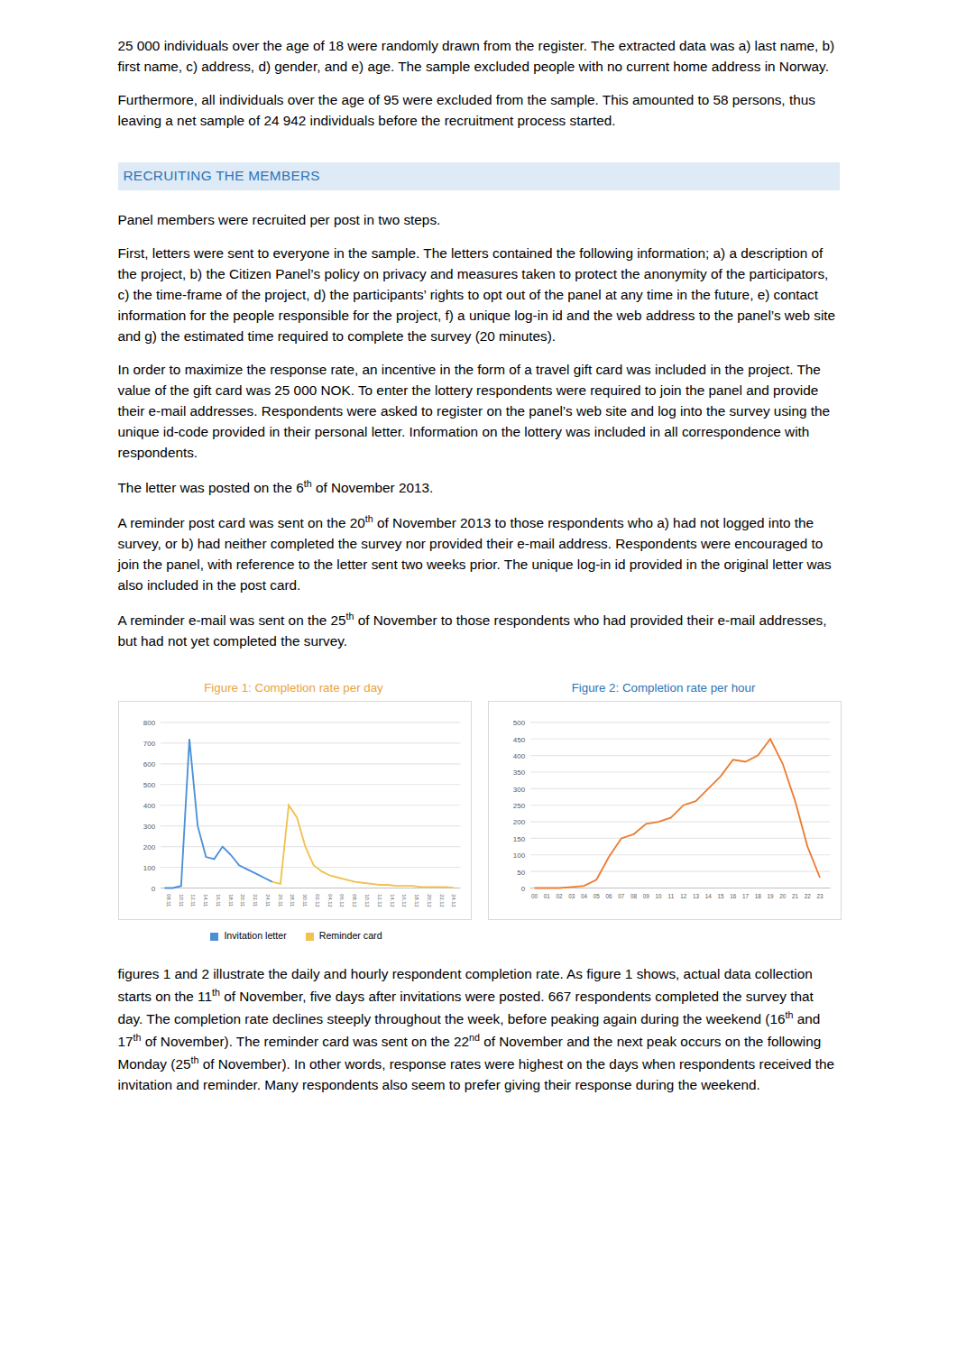25 000 individuals over the age of 18 were randomly drawn from the register. The extracted data was a) last name, b) first name, c) address, d) gender, and e) age. The sample excluded people with no current home address in Norway.
Furthermore, all individuals over the age of 95 were excluded from the sample. This amounted to 58 persons, thus leaving a net sample of 24 942 individuals before the recruitment process started.
RECRUITING THE MEMBERS
Panel members were recruited per post in two steps.
First, letters were sent to everyone in the sample. The letters contained the following information; a) a description of the project, b) the Citizen Panel’s policy on privacy and measures taken to protect the anonymity of the participators, c) the time-frame of the project, d) the participants’ rights to opt out of the panel at any time in the future, e) contact information for the people responsible for the project, f) a unique log-in id and the web address to the panel’s web site and g) the estimated time required to complete the survey (20 minutes).
In order to maximize the response rate, an incentive in the form of a travel gift card was included in the project. The value of the gift card was 25 000 NOK. To enter the lottery respondents were required to join the panel and provide their e-mail addresses. Respondents were asked to register on the panel’s web site and log into the survey using the unique id-code provided in their personal letter. Information on the lottery was included in all correspondence with respondents.
The letter was posted on the 6th of November 2013.
A reminder post card was sent on the 20th of November 2013 to those respondents who a) had not logged into the survey, or b) had neither completed the survey nor provided their e-mail address. Respondents were encouraged to join the panel, with reference to the letter sent two weeks prior. The unique log-in id provided in the original letter was also included in the post card.
A reminder e-mail was sent on the 25th of November to those respondents who had provided their e-mail addresses, but had not yet completed the survey.
Figure 1: Completion rate per day
800 700 600 500 400 300 200 100 0 08.11 10.11 12.11 14.11 16.11 18.11 20.11 22.11 24.11 26.11 28.11 30.11 02.12 04.12 06.12 08.12 10.12 12.12 14.12 16.12 18.12 20.12 22.12 24.12
Invitation letter Reminder card
Figure 2: Completion rate per hour
500 450 400 350 300 250 200 150 100 50 0 00 01 02 03 04 05 06 07 08 09 10 11 12 13 14 15 16 17 18 19 20 21 22 23
figures 1 and 2 illustrate the daily and hourly respondent completion rate. As figure 1 shows, actual data collection starts on the 11th of November, five days after invitations were posted. 667 respondents completed the survey that day. The completion rate declines steeply throughout the week, before peaking again during the weekend (16th and 17th of November). The reminder card was sent on the 22nd of November and the next peak occurs on the following Monday (25th of November). In other words, response rates were highest on the days when respondents received the invitation and reminder. Many respondents also seem to prefer giving their response during the weekend.